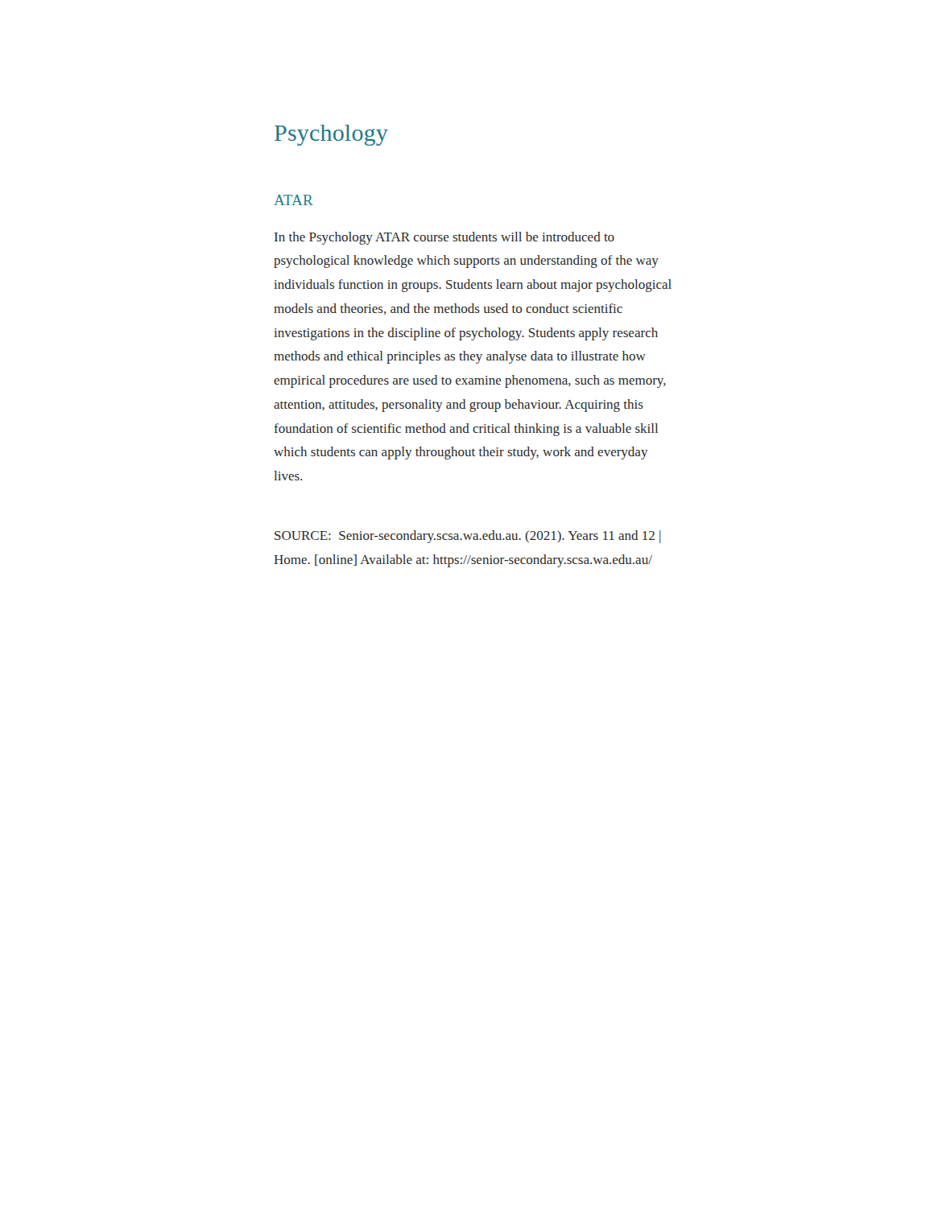Psychology
ATAR
In the Psychology ATAR course students will be introduced to psychological knowledge which supports an understanding of the way individuals function in groups. Students learn about major psychological models and theories, and the methods used to conduct scientific investigations in the discipline of psychology. Students apply research methods and ethical principles as they analyse data to illustrate how empirical procedures are used to examine phenomena, such as memory, attention, attitudes, personality and group behaviour. Acquiring this foundation of scientific method and critical thinking is a valuable skill which students can apply throughout their study, work and everyday lives.
SOURCE: Senior-secondary.scsa.wa.edu.au. (2021). Years 11 and 12 | Home. [online] Available at: https://senior-secondary.scsa.wa.edu.au/